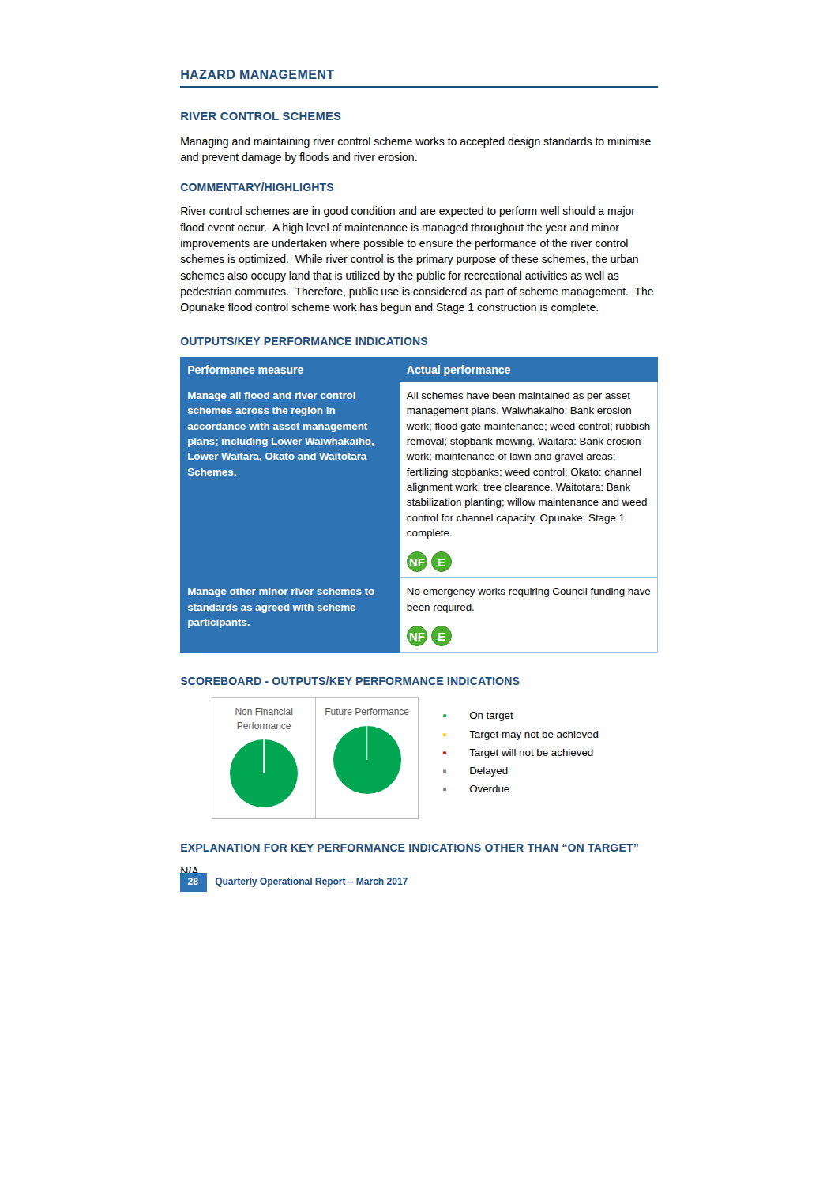HAZARD MANAGEMENT
RIVER CONTROL SCHEMES
Managing and maintaining river control scheme works to accepted design standards to minimise and prevent damage by floods and river erosion.
COMMENTARY/HIGHLIGHTS
River control schemes are in good condition and are expected to perform well should a major flood event occur. A high level of maintenance is managed throughout the year and minor improvements are undertaken where possible to ensure the performance of the river control schemes is optimized. While river control is the primary purpose of these schemes, the urban schemes also occupy land that is utilized by the public for recreational activities as well as pedestrian commutes. Therefore, public use is considered as part of scheme management. The Opunake flood control scheme work has begun and Stage 1 construction is complete.
OUTPUTS/KEY PERFORMANCE INDICATIONS
| Performance measure | Actual performance |
| --- | --- |
| Manage all flood and river control schemes across the region in accordance with asset management plans; including Lower Waiwhakaiho, Lower Waitara, Okato and Waitotara Schemes. | All schemes have been maintained as per asset management plans. Waiwhakaiho: Bank erosion work; flood gate maintenance; weed control; rubbish removal; stopbank mowing. Waitara: Bank erosion work; maintenance of lawn and gravel areas; fertilizing stopbanks; weed control; Okato: channel alignment work; tree clearance. Waitotara: Bank stabilization planting; willow maintenance and weed control for channel capacity. Opunake: Stage 1 complete. NF E |
| Manage other minor river schemes to standards as agreed with scheme participants. | No emergency works requiring Council funding have been required. NF E |
SCOREBOARD - OUTPUTS/KEY PERFORMANCE INDICATIONS
Non Financial Performance
Future Performance
On target
Target may not be achieved
Target will not be achieved
Delayed
Overdue
EXPLANATION FOR KEY PERFORMANCE INDICATIONS OTHER THAN “ON TARGET”
N/A
28
Quarterly Operational Report – March 2017